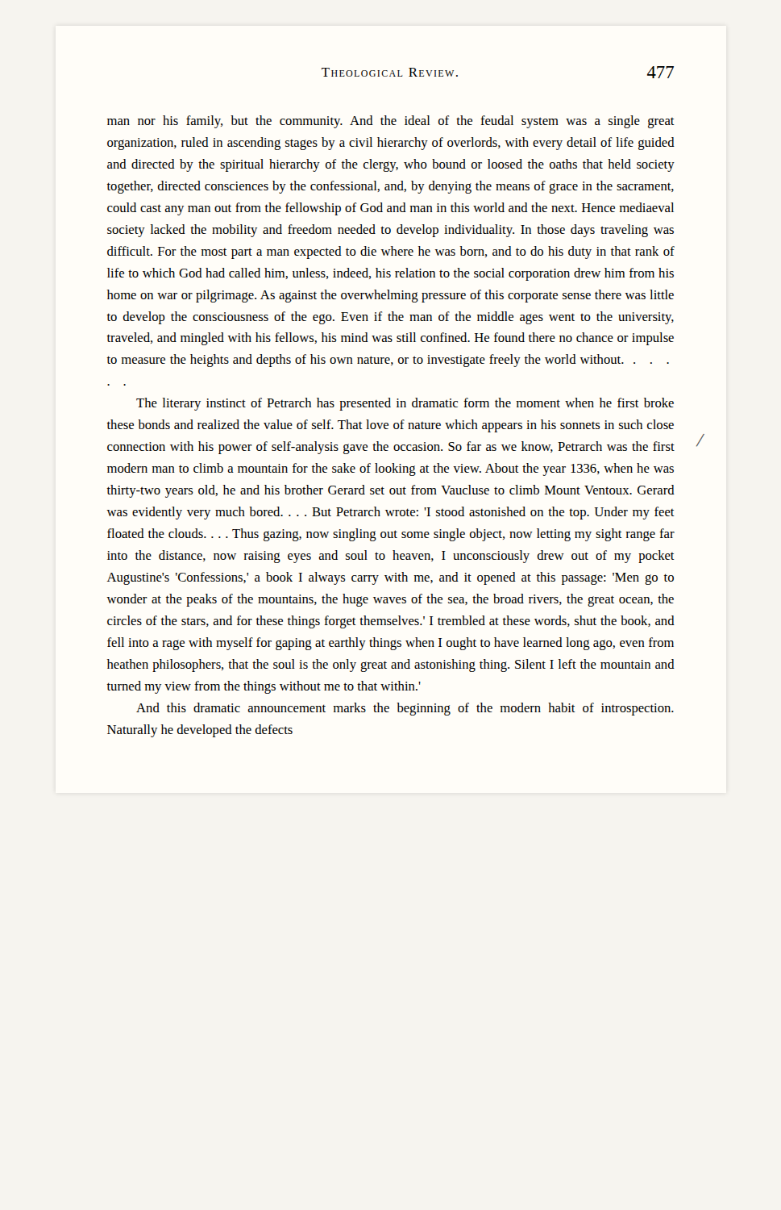Theological Review. 477
/
man nor his family, but the community. And the ideal of the feudal system was a single great organization, ruled in ascending stages by a civil hierarchy of overlords, with every detail of life guided and directed by the spiritual hierarchy of the clergy, who bound or loosed the oaths that held society together, directed consciences by the confessional, and, by denying the means of grace in the sacrament, could cast any man out from the fellowship of God and man in this world and the next. Hence mediaeval society lacked the mobility and freedom needed to develop individuality. In those days traveling was difficult. For the most part a man expected to die where he was born, and to do his duty in that rank of life to which God had called him, unless, indeed, his relation to the social corporation drew him from his home on war or pilgrimage. As against the overwhelming pressure of this corporate sense there was little to develop the consciousness of the ego. Even if the man of the middle ages went to the university, traveled, and mingled with his fellows, his mind was still confined. He found there no chance or impulse to measure the heights and depths of his own nature, or to investigate freely the world without. . . . . .
The literary instinct of Petrarch has presented in dramatic form the moment when he first broke these bonds and realized the value of self. That love of nature which appears in his sonnets in such close connection with his power of self-analysis gave the occasion. So far as we know, Petrarch was the first modern man to climb a mountain for the sake of looking at the view. About the year 1336, when he was thirty-two years old, he and his brother Gerard set out from Vaucluse to climb Mount Ventoux. Gerard was evidently very much bored. . . . But Petrarch wrote: 'I stood astonished on the top. Under my feet floated the clouds. . . . Thus gazing, now singling out some single object, now letting my sight range far into the distance, now raising eyes and soul to heaven, I unconsciously drew out of my pocket Augustine's 'Confessions,' a book I always carry with me, and it opened at this passage: 'Men go to wonder at the peaks of the mountains, the huge waves of the sea, the broad rivers, the great ocean, the circles of the stars, and for these things forget themselves.' I trembled at these words, shut the book, and fell into a rage with myself for gaping at earthly things when I ought to have learned long ago, even from heathen philosophers, that the soul is the only great and astonishing thing. Silent I left the mountain and turned my view from the things without me to that within.'
And this dramatic announcement marks the beginning of the modern habit of introspection. Naturally he developed the defects